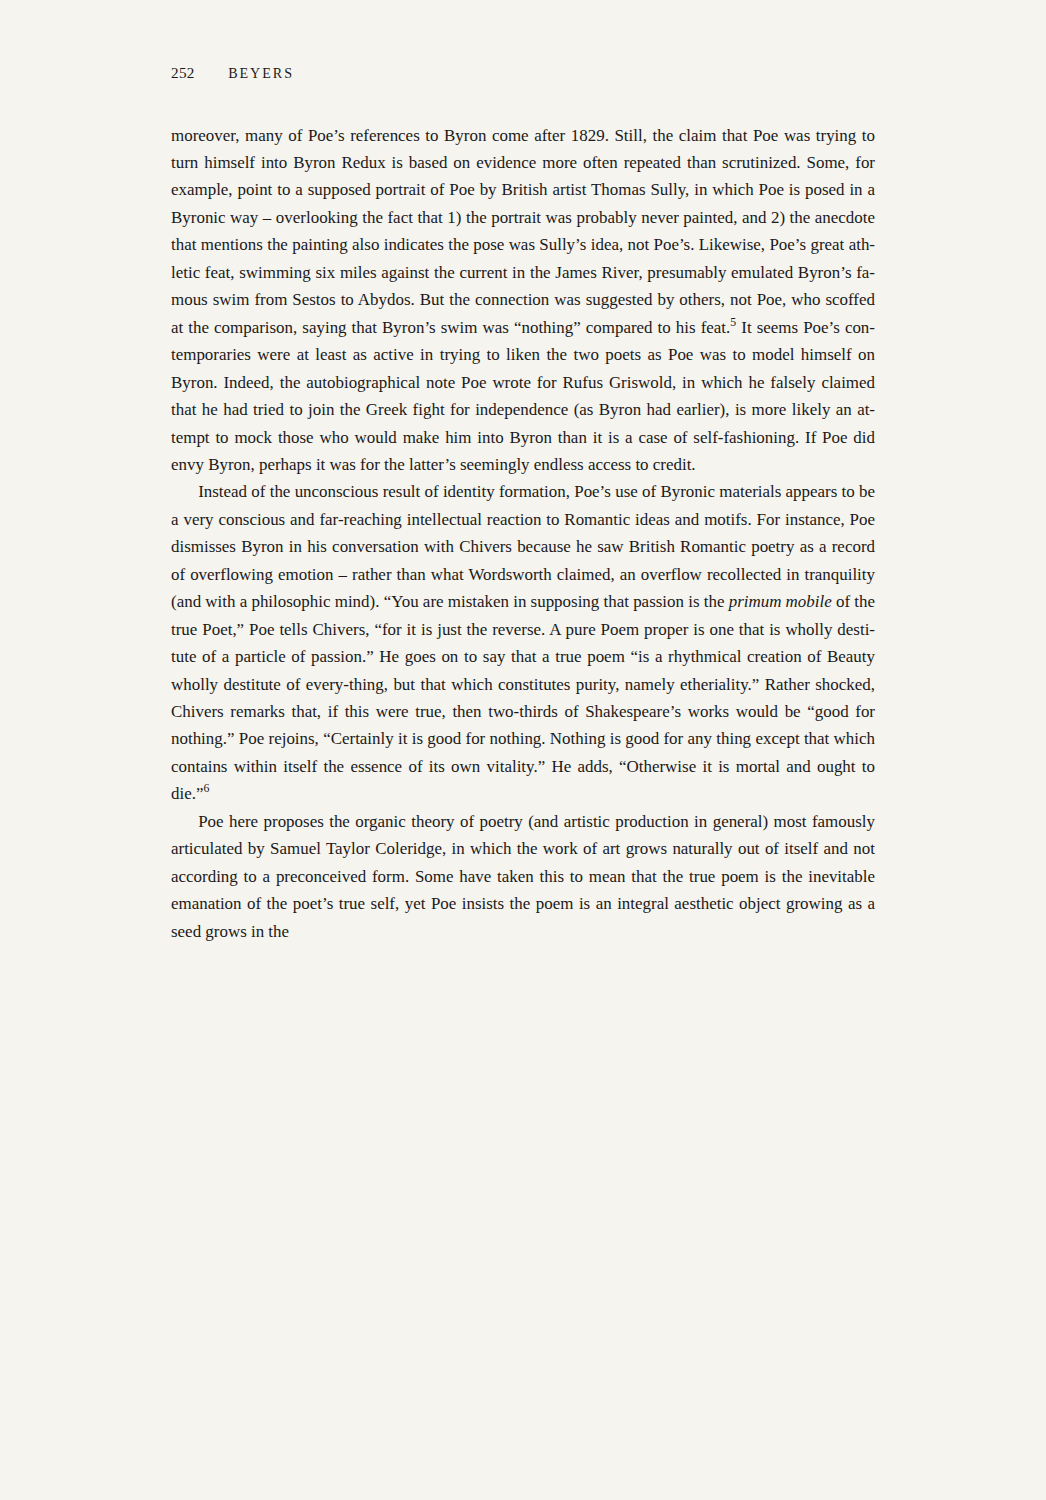252 Beyers
moreover, many of Poe’s references to Byron come after 1829. Still, the claim that Poe was trying to turn himself into Byron Redux is based on evidence more often repeated than scrutinized. Some, for example, point to a supposed portrait of Poe by British artist Thomas Sully, in which Poe is posed in a Byronic way – overlooking the fact that 1) the portrait was probably never painted, and 2) the anecdote that mentions the painting also indicates the pose was Sully’s idea, not Poe’s. Likewise, Poe’s great athletic feat, swimming six miles against the current in the James River, presumably emulated Byron’s famous swim from Sestos to Abydos. But the connection was suggested by others, not Poe, who scoffed at the comparison, saying that Byron’s swim was “nothing” compared to his feat.5 It seems Poe’s contemporaries were at least as active in trying to liken the two poets as Poe was to model himself on Byron. Indeed, the autobiographical note Poe wrote for Rufus Griswold, in which he falsely claimed that he had tried to join the Greek fight for independence (as Byron had earlier), is more likely an attempt to mock those who would make him into Byron than it is a case of self-fashioning. If Poe did envy Byron, perhaps it was for the latter’s seemingly endless access to credit.
Instead of the unconscious result of identity formation, Poe’s use of Byronic materials appears to be a very conscious and far-reaching intellectual reaction to Romantic ideas and motifs. For instance, Poe dismisses Byron in his conversation with Chivers because he saw British Romantic poetry as a record of overflowing emotion – rather than what Wordsworth claimed, an overflow recollected in tranquility (and with a philosophic mind). “You are mistaken in supposing that passion is the primum mobile of the true Poet,” Poe tells Chivers, “for it is just the reverse. A pure Poem proper is one that is wholly destitute of a particle of passion.” He goes on to say that a true poem “is a rhythmical creation of Beauty wholly destitute of every-thing, but that which constitutes purity, namely etheriality.” Rather shocked, Chivers remarks that, if this were true, then two-thirds of Shakespeare’s works would be “good for nothing.” Poe rejoins, “Certainly it is good for nothing. Nothing is good for any thing except that which contains within itself the essence of its own vitality.” He adds, “Otherwise it is mortal and ought to die.”6
Poe here proposes the organic theory of poetry (and artistic production in general) most famously articulated by Samuel Taylor Coleridge, in which the work of art grows naturally out of itself and not according to a preconceived form. Some have taken this to mean that the true poem is the inevitable emanation of the poet’s true self, yet Poe insists the poem is an integral aesthetic object growing as a seed grows in the